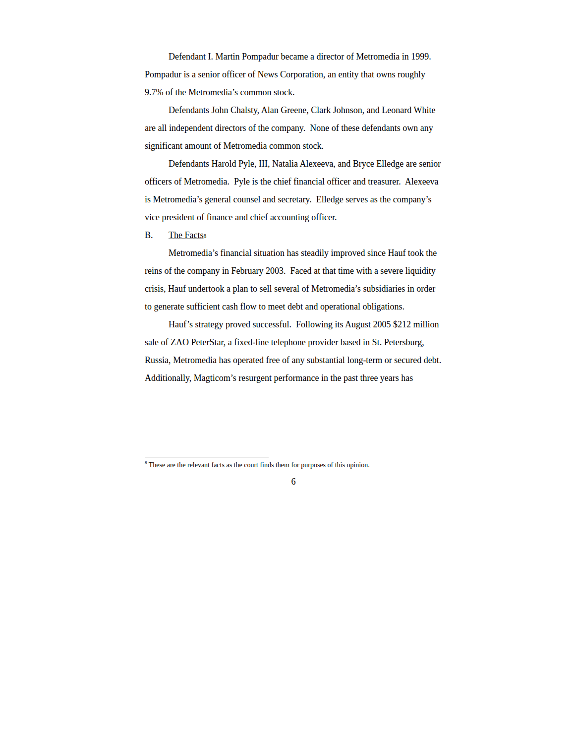Defendant I. Martin Pompadur became a director of Metromedia in 1999. Pompadur is a senior officer of News Corporation, an entity that owns roughly 9.7% of the Metromedia’s common stock.
Defendants John Chalsty, Alan Greene, Clark Johnson, and Leonard White are all independent directors of the company. None of these defendants own any significant amount of Metromedia common stock.
Defendants Harold Pyle, III, Natalia Alexeeva, and Bryce Elledge are senior officers of Metromedia. Pyle is the chief financial officer and treasurer. Alexeeva is Metromedia’s general counsel and secretary. Elledge serves as the company’s vice president of finance and chief accounting officer.
B. The Facts8
Metromedia’s financial situation has steadily improved since Hauf took the reins of the company in February 2003. Faced at that time with a severe liquidity crisis, Hauf undertook a plan to sell several of Metromedia’s subsidiaries in order to generate sufficient cash flow to meet debt and operational obligations.
Hauf’s strategy proved successful. Following its August 2005 $212 million sale of ZAO PeterStar, a fixed-line telephone provider based in St. Petersburg, Russia, Metromedia has operated free of any substantial long-term or secured debt. Additionally, Magticom’s resurgent performance in the past three years has
8 These are the relevant facts as the court finds them for purposes of this opinion.
6